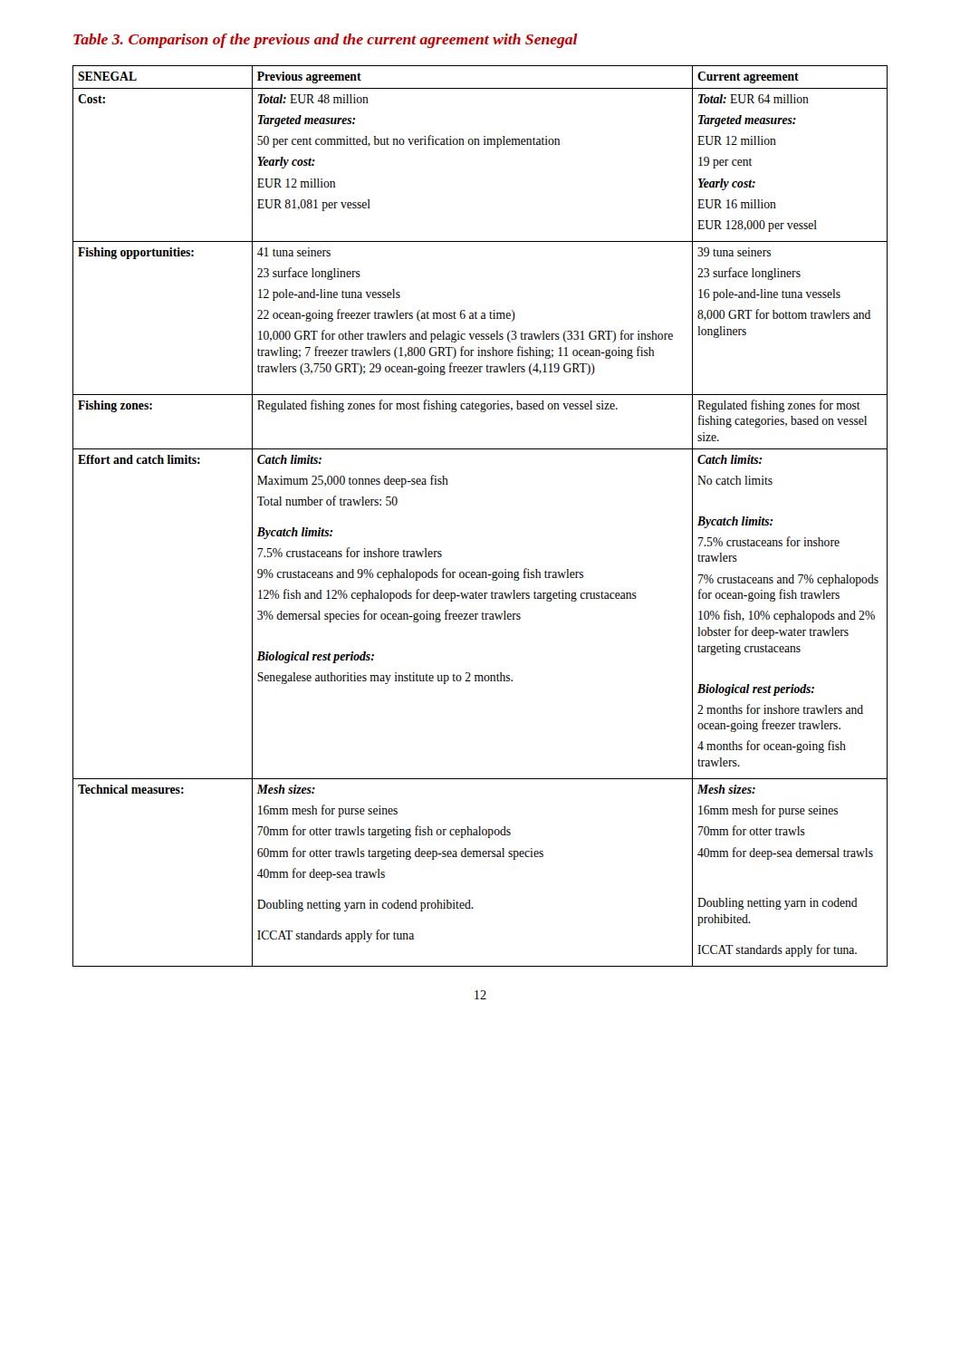Table 3. Comparison of the previous and the current agreement with Senegal
| SENEGAL | Previous agreement | Current agreement |
| --- | --- | --- |
| Cost: | Total: EUR 48 million Targeted measures: 50 per cent committed, but no verification on implementation Yearly cost: EUR 12 million EUR 81,081 per vessel | Total: EUR 64 million Targeted measures: EUR 12 million 19 per cent Yearly cost: EUR 16 million EUR 128,000 per vessel |
| Fishing opportunities: | 41 tuna seiners 23 surface longliners 12 pole-and-line tuna vessels 22 ocean-going freezer trawlers (at most 6 at a time) 10,000 GRT for other trawlers and pelagic vessels (3 trawlers (331 GRT) for inshore trawling; 7 freezer trawlers (1,800 GRT) for inshore fishing; 11 ocean-going fish trawlers (3,750 GRT); 29 ocean-going freezer trawlers (4,119 GRT)) | 39 tuna seiners 23 surface longliners 16 pole-and-line tuna vessels 8,000 GRT for bottom trawlers and longliners |
| Fishing zones: | Regulated fishing zones for most fishing categories, based on vessel size. | Regulated fishing zones for most fishing categories, based on vessel size. |
| Effort and catch limits: | Catch limits: Maximum 25,000 tonnes deep-sea fish Total number of trawlers: 50 Bycatch limits: 7.5% crustaceans for inshore trawlers 9% crustaceans and 9% cephalopods for ocean-going fish trawlers 12% fish and 12% cephalopods for deep-water trawlers targeting crustaceans 3% demersal species for ocean-going freezer trawlers Biological rest periods: Senegalese authorities may institute up to 2 months. | Catch limits: No catch limits Bycatch limits: 7.5% crustaceans for inshore trawlers 7% crustaceans and 7% cephalopods for ocean-going fish trawlers 10% fish, 10% cephalopods and 2% lobster for deep-water trawlers targeting crustaceans Biological rest periods: 2 months for inshore trawlers and ocean-going freezer trawlers. 4 months for ocean-going fish trawlers. |
| Technical measures: | Mesh sizes: 16mm mesh for purse seines 70mm for otter trawls targeting fish or cephalopods 60mm for otter trawls targeting deep-sea demersal species 40mm for deep-sea trawls Doubling netting yarn in codend prohibited. ICCAT standards apply for tuna | Mesh sizes: 16mm mesh for purse seines 70mm for otter trawls 40mm for deep-sea demersal trawls Doubling netting yarn in codend prohibited. ICCAT standards apply for tuna. |
12